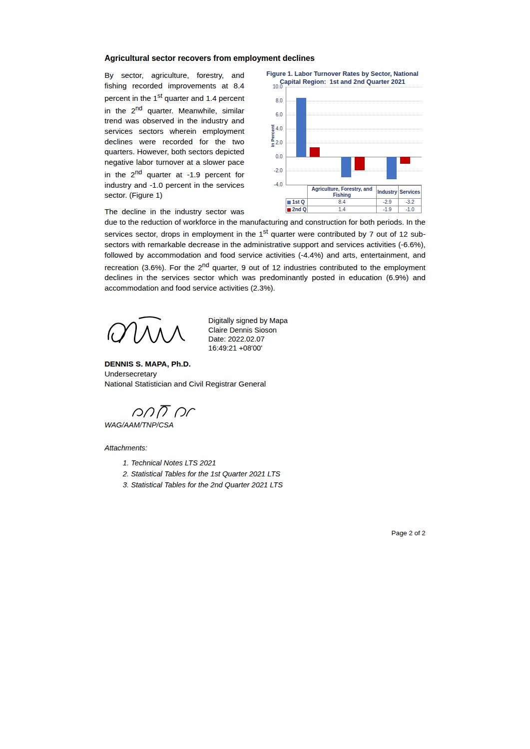Agricultural sector recovers from employment declines
Figure 1. Labor Turnover Rates by Sector, National Capital Region: 1st and 2nd Quarter 2021
In Percent
10.0 8.0 6.0 4.0 2.0 0.0 -2.0 -4.0
| | Agriculture, Forestry, and Fishing | Industry | Services |
| --- | --- | --- | --- |
| 1st Q | 8.4 | -2.9 | -3.2 |
| 2nd Q | 1.4 | -1.9 | -1.0 |
By sector, agriculture, forestry, and fishing recorded improvements at 8.4 percent in the 1st quarter and 1.4 percent in the 2nd quarter. Meanwhile, similar trend was observed in the industry and services sectors wherein employment declines were recorded for the two quarters. However, both sectors depicted negative labor turnover at a slower pace in the 2nd quarter at -1.9 percent for industry and -1.0 percent in the services sector. (Figure 1)
The decline in the industry sector was due to the reduction of workforce in the manufacturing and construction for both periods. In the services sector, drops in employment in the 1st quarter were contributed by 7 out of 12 sub-sectors with remarkable decrease in the administrative support and services activities (-6.6%), followed by accommodation and food service activities (-4.4%) and arts, entertainment, and recreation (3.6%). For the 2nd quarter, 9 out of 12 industries contributed to the employment declines in the services sector which was predominantly posted in education (6.9%) and accommodation and food service activities (2.3%).
Digitally signed by Mapa
Claire Dennis Sioson
Date: 2022.02.07
16:49:21 +08'00'
DENNIS S. MAPA, Ph.D.
Undersecretary
National Statistician and Civil Registrar General
WAG/AAM/TNP/CSA
Attachments:
Technical Notes LTS 2021
Statistical Tables for the 1st Quarter 2021 LTS
Statistical Tables for the 2nd Quarter 2021 LTS
Page 2 of 2